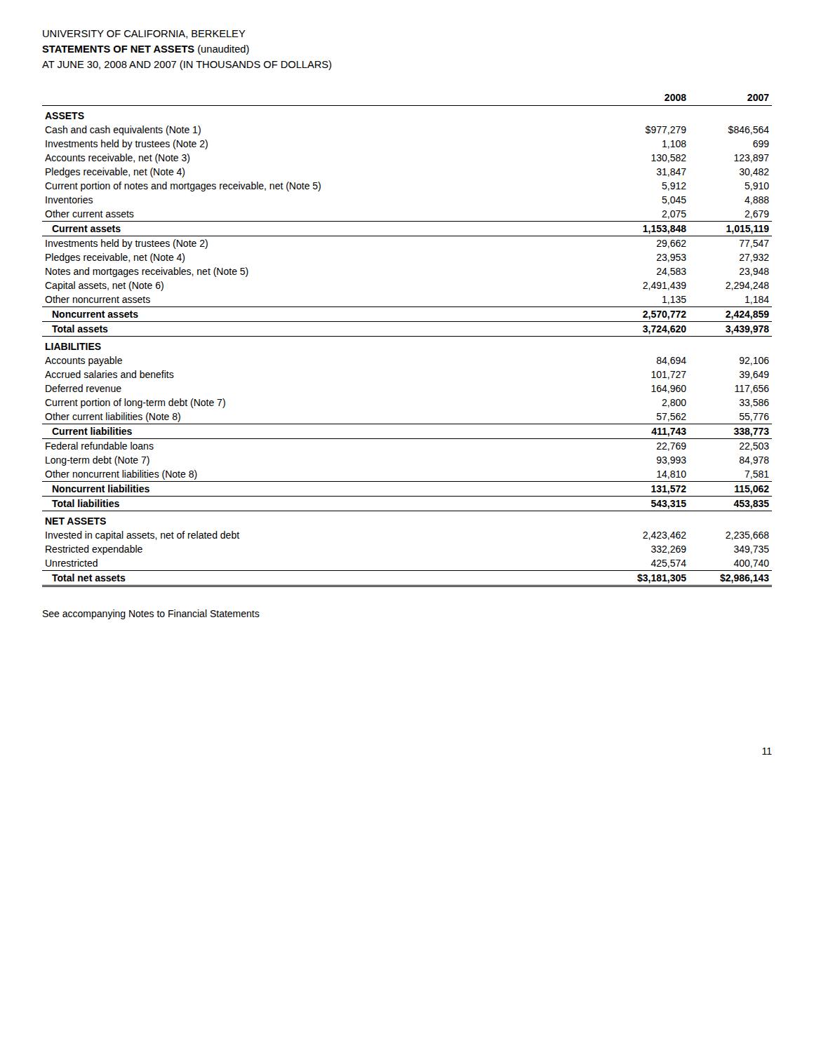UNIVERSITY OF CALIFORNIA, BERKELEY
STATEMENTS OF NET ASSETS (unaudited)
AT JUNE 30, 2008 AND 2007 (IN THOUSANDS OF DOLLARS)
| | 2008 | 2007 |
| --- | --- | --- |
| ASSETS | | |
| Cash and cash equivalents (Note 1) | $977,279 | $846,564 |
| Investments held by trustees (Note 2) | 1,108 | 699 |
| Accounts receivable, net (Note 3) | 130,582 | 123,897 |
| Pledges receivable, net (Note 4) | 31,847 | 30,482 |
| Current portion of notes and mortgages receivable, net (Note 5) | 5,912 | 5,910 |
| Inventories | 5,045 | 4,888 |
| Other current assets | 2,075 | 2,679 |
| Current assets | 1,153,848 | 1,015,119 |
| Investments held by trustees (Note 2) | 29,662 | 77,547 |
| Pledges receivable, net (Note 4) | 23,953 | 27,932 |
| Notes and mortgages receivables, net (Note 5) | 24,583 | 23,948 |
| Capital assets, net (Note 6) | 2,491,439 | 2,294,248 |
| Other noncurrent assets | 1,135 | 1,184 |
| Noncurrent assets | 2,570,772 | 2,424,859 |
| Total assets | 3,724,620 | 3,439,978 |
| LIABILITIES | | |
| Accounts payable | 84,694 | 92,106 |
| Accrued salaries and benefits | 101,727 | 39,649 |
| Deferred revenue | 164,960 | 117,656 |
| Current portion of long-term debt (Note 7) | 2,800 | 33,586 |
| Other current liabilities (Note 8) | 57,562 | 55,776 |
| Current liabilities | 411,743 | 338,773 |
| Federal refundable loans | 22,769 | 22,503 |
| Long-term debt (Note 7) | 93,993 | 84,978 |
| Other noncurrent liabilities (Note 8) | 14,810 | 7,581 |
| Noncurrent liabilities | 131,572 | 115,062 |
| Total liabilities | 543,315 | 453,835 |
| NET ASSETS | | |
| Invested in capital assets, net of related debt | 2,423,462 | 2,235,668 |
| Restricted expendable | 332,269 | 349,735 |
| Unrestricted | 425,574 | 400,740 |
| Total net assets | $3,181,305 | $2,986,143 |
See accompanying Notes to Financial Statements
11